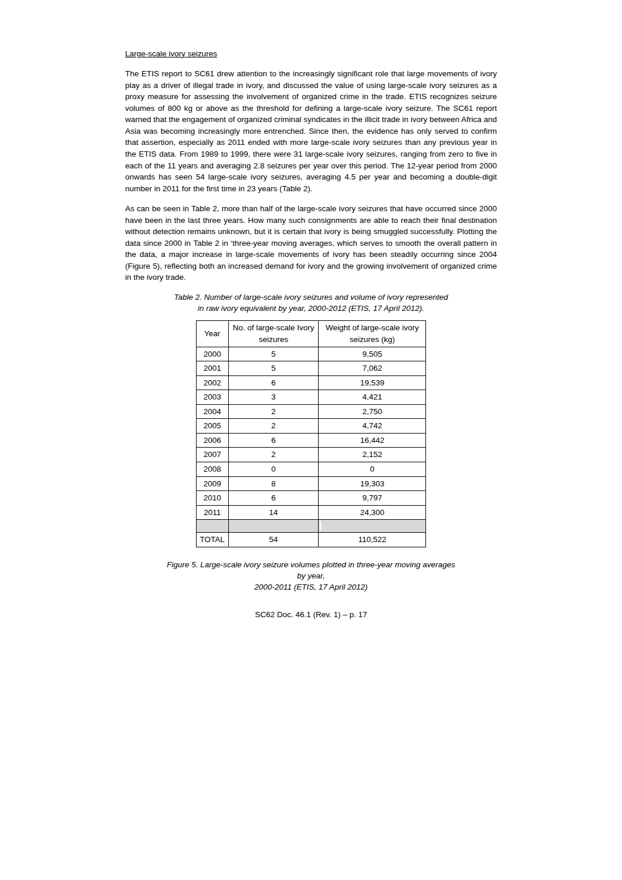Large-scale ivory seizures
The ETIS report to SC61 drew attention to the increasingly significant role that large movements of ivory play as a driver of illegal trade in ivory, and discussed the value of using large-scale ivory seizures as a proxy measure for assessing the involvement of organized crime in the trade. ETIS recognizes seizure volumes of 800 kg or above as the threshold for defining a large-scale ivory seizure. The SC61 report warned that the engagement of organized criminal syndicates in the illicit trade in ivory between Africa and Asia was becoming increasingly more entrenched. Since then, the evidence has only served to confirm that assertion, especially as 2011 ended with more large-scale ivory seizures than any previous year in the ETIS data. From 1989 to 1999, there were 31 large-scale ivory seizures, ranging from zero to five in each of the 11 years and averaging 2.8 seizures per year over this period. The 12-year period from 2000 onwards has seen 54 large-scale ivory seizures, averaging 4.5 per year and becoming a double-digit number in 2011 for the first time in 23 years (Table 2).
As can be seen in Table 2, more than half of the large-scale ivory seizures that have occurred since 2000 have been in the last three years. How many such consignments are able to reach their final destination without detection remains unknown, but it is certain that ivory is being smuggled successfully. Plotting the data since 2000 in Table 2 in ‘three-year moving averages, which serves to smooth the overall pattern in the data, a major increase in large-scale movements of ivory has been steadily occurring since 2004 (Figure 5), reflecting both an increased demand for ivory and the growing involvement of organized crime in the ivory trade.
Table 2. Number of large-scale ivory seizures and volume of ivory represented
in raw ivory equivalent by year, 2000-2012 (ETIS, 17 April 2012).
| Year | No. of large-scale Ivory seizures | Weight of large-scale ivory seizures (kg) |
| --- | --- | --- |
| 2000 | 5 | 9,505 |
| 2001 | 5 | 7,062 |
| 2002 | 6 | 19,539 |
| 2003 | 3 | 4,421 |
| 2004 | 2 | 2,750 |
| 2005 | 2 | 4,742 |
| 2006 | 6 | 16,442 |
| 2007 | 2 | 2,152 |
| 2008 | 0 | 0 |
| 2009 | 8 | 19,303 |
| 2010 | 6 | 9,797 |
| 2011 | 14 | 24,300 |
| TOTAL | 54 | 110,522 |
Figure 5. Large-scale ivory seizure volumes plotted in three-year moving averages by year,
2000-2011 (ETIS, 17 April 2012)
SC62 Doc. 46.1 (Rev. 1) – p. 17